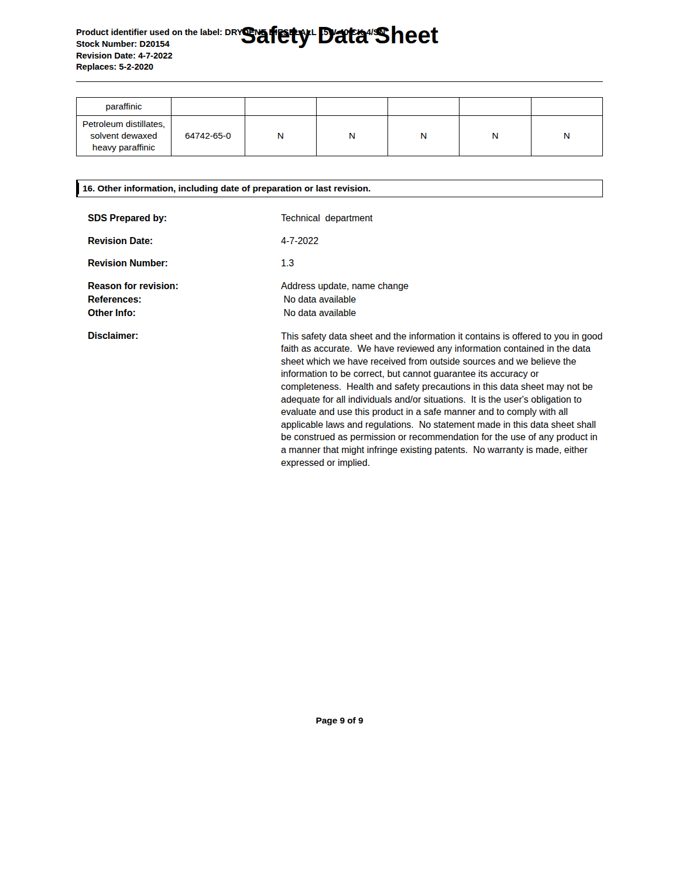Safety Data Sheet
Product identifier used on the label: DRYDENE DIESELALL 15W-40 CK-4/SN
Stock Number: D20154
Revision Date: 4-7-2022
Replaces: 5-2-2020
| paraffinic | | | | | | |
| Petroleum distillates, solvent dewaxed heavy paraffinic | 64742-65-0 | N | N | N | N | N |
16. Other information, including date of preparation or last revision.
SDS Prepared by:
Technical department
Revision Date:
4-7-2022
Revision Number:
1.3
Reason for revision:
Address update, name change
References:
No data available
Other Info:
No data available
Disclaimer:
This safety data sheet and the information it contains is offered to you in good faith as accurate. We have reviewed any information contained in the data sheet which we have received from outside sources and we believe the information to be correct, but cannot guarantee its accuracy or completeness. Health and safety precautions in this data sheet may not be adequate for all individuals and/or situations. It is the user's obligation to evaluate and use this product in a safe manner and to comply with all applicable laws and regulations. No statement made in this data sheet shall be construed as permission or recommendation for the use of any product in a manner that might infringe existing patents. No warranty is made, either expressed or implied.
Page 9 of 9